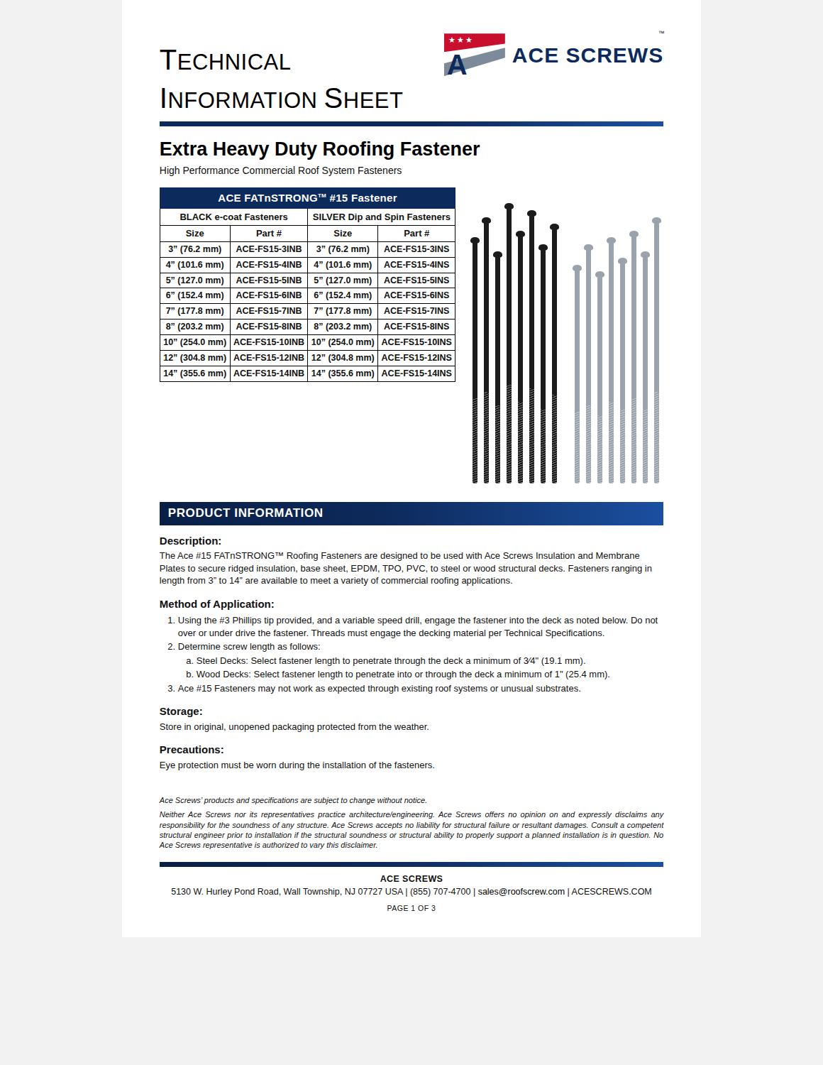Technical Information Sheet
™
★★★
A
ACE SCREWS
Extra Heavy Duty Roofing Fastener
High Performance Commercial Roof System Fasteners
| ACE FATnSTRONG TM #15 Fastener |
| --- |
| BLACK e-coat Fasteners | SILVER Dip and Spin Fasteners |
| Size | Part # | Size | Part # |
| 3” (76.2 mm) | ACE-FS15-3INB | 3” (76.2 mm) | ACE-FS15-3INS |
| 4” (101.6 mm) | ACE-FS15-4INB | 4” (101.6 mm) | ACE-FS15-4INS |
| 5” (127.0 mm) | ACE-FS15-5INB | 5” (127.0 mm) | ACE-FS15-5INS |
| 6” (152.4 mm) | ACE-FS15-6INB | 6” (152.4 mm) | ACE-FS15-6INS |
| 7” (177.8 mm) | ACE-FS15-7INB | 7” (177.8 mm) | ACE-FS15-7INS |
| 8” (203.2 mm) | ACE-FS15-8INB | 8” (203.2 mm) | ACE-FS15-8INS |
| 10” (254.0 mm) | ACE-FS15-10INB | 10” (254.0 mm) | ACE-FS15-10INS |
| 12” (304.8 mm) | ACE-FS15-12INB | 12” (304.8 mm) | ACE-FS15-12INS |
| 14” (355.6 mm) | ACE-FS15-14INB | 14” (355.6 mm) | ACE-FS15-14INS |
PRODUCT INFORMATION
Description:
The Ace #15 FATnSTRONG™ Roofing Fasteners are designed to be used with Ace Screws Insulation and Membrane Plates to secure ridged insulation, base sheet, EPDM, TPO, PVC, to steel or wood structural decks. Fasteners ranging in length from 3” to 14” are available to meet a variety of commercial roofing applications.
Method of Application:
Using the #3 Phillips tip provided, and a variable speed drill, engage the fastener into the deck as noted below. Do not over or under drive the fastener. Threads must engage the decking material per Technical Specifications.
Determine screw length as follows:
Steel Decks: Select fastener length to penetrate through the deck a minimum of 3⁄4" (19.1 mm).
Wood Decks: Select fastener length to penetrate into or through the deck a minimum of 1" (25.4 mm).
Ace #15 Fasteners may not work as expected through existing roof systems or unusual substrates.
Storage:
Store in original, unopened packaging protected from the weather.
Precautions:
Eye protection must be worn during the installation of the fasteners.
Ace Screws’ products and specifications are subject to change without notice.
Neither Ace Screws nor its representatives practice architecture/engineering. Ace Screws offers no opinion on and expressly disclaims any responsibility for the soundness of any structure. Ace Screws accepts no liability for structural failure or resultant damages. Consult a competent structural engineer prior to installation if the structural soundness or structural ability to properly support a planned installation is in question. No Ace Screws representative is authorized to vary this disclaimer.
ACE SCREWS
5130 W. Hurley Pond Road, Wall Township, NJ 07727 USA | (855) 707-4700 | sales@roofscrew.com | ACESCREWS.COM
PAGE 1 OF 3